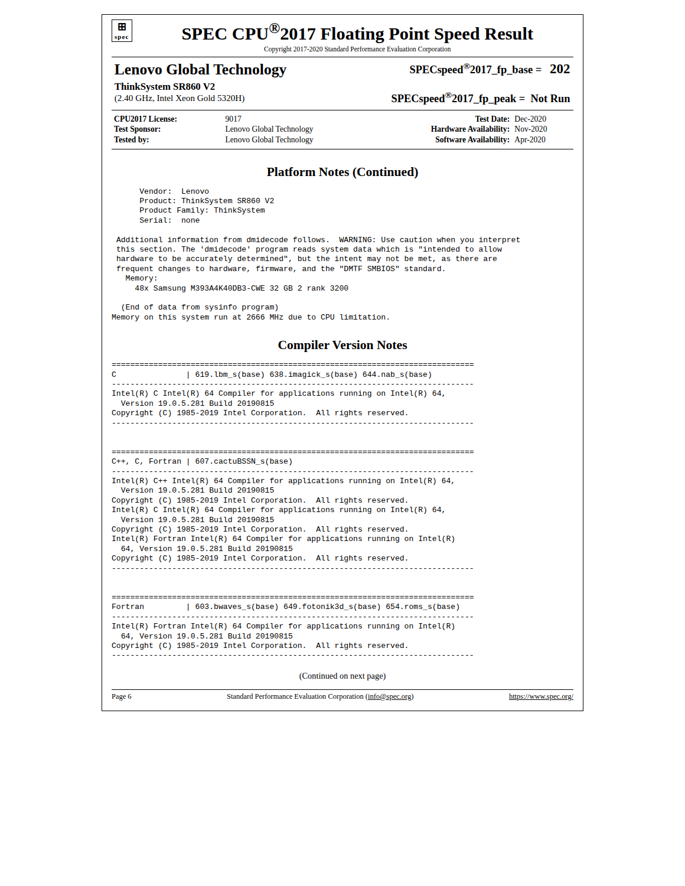⊞ spec
SPEC CPU®2017 Floating Point Speed Result
Copyright 2017-2020 Standard Performance Evaluation Corporation
| Lenovo Global Technology ThinkSystem SR860 V2 (2.40 GHz, Intel Xeon Gold 5320H) | SPECspeed ® 2017_fp_base = 202 SPECspeed ® 2017_fp_peak = Not Run |
| CPU2017 License: | 9017 | Test Date: | Dec-2020 |
| Test Sponsor: | Lenovo Global Technology | Hardware Availability: | Nov-2020 |
| Tested by: | Lenovo Global Technology | Software Availability: | Apr-2020 |
Platform Notes (Continued)
      Vendor:  Lenovo
      Product: ThinkSystem SR860 V2
      Product Family: ThinkSystem
      Serial:  none

 Additional information from dmidecode follows.  WARNING: Use caution when you interpret
 this section. The 'dmidecode' program reads system data which is "intended to allow
 hardware to be accurately determined", but the intent may not be met, as there are
 frequent changes to hardware, firmware, and the "DMTF SMBIOS" standard.
   Memory:
     48x Samsung M393A4K40DB3-CWE 32 GB 2 rank 3200

  (End of data from sysinfo program)
Memory on this system run at 2666 MHz due to CPU limitation.
Compiler Version Notes
==============================================================================
C               | 619.lbm_s(base) 638.imagick_s(base) 644.nab_s(base)
------------------------------------------------------------------------------
Intel(R) C Intel(R) 64 Compiler for applications running on Intel(R) 64,
  Version 19.0.5.281 Build 20190815
Copyright (C) 1985-2019 Intel Corporation.  All rights reserved.
------------------------------------------------------------------------------


==============================================================================
C++, C, Fortran | 607.cactuBSSN_s(base)
------------------------------------------------------------------------------
Intel(R) C++ Intel(R) 64 Compiler for applications running on Intel(R) 64,
  Version 19.0.5.281 Build 20190815
Copyright (C) 1985-2019 Intel Corporation.  All rights reserved.
Intel(R) C Intel(R) 64 Compiler for applications running on Intel(R) 64,
  Version 19.0.5.281 Build 20190815
Copyright (C) 1985-2019 Intel Corporation.  All rights reserved.
Intel(R) Fortran Intel(R) 64 Compiler for applications running on Intel(R)
  64, Version 19.0.5.281 Build 20190815
Copyright (C) 1985-2019 Intel Corporation.  All rights reserved.
------------------------------------------------------------------------------


==============================================================================
Fortran         | 603.bwaves_s(base) 649.fotonik3d_s(base) 654.roms_s(base)
------------------------------------------------------------------------------
Intel(R) Fortran Intel(R) 64 Compiler for applications running on Intel(R)
  64, Version 19.0.5.281 Build 20190815
Copyright (C) 1985-2019 Intel Corporation.  All rights reserved.
------------------------------------------------------------------------------
(Continued on next page)
Page 6 Standard Performance Evaluation Corporation (info@spec.org) https://www.spec.org/